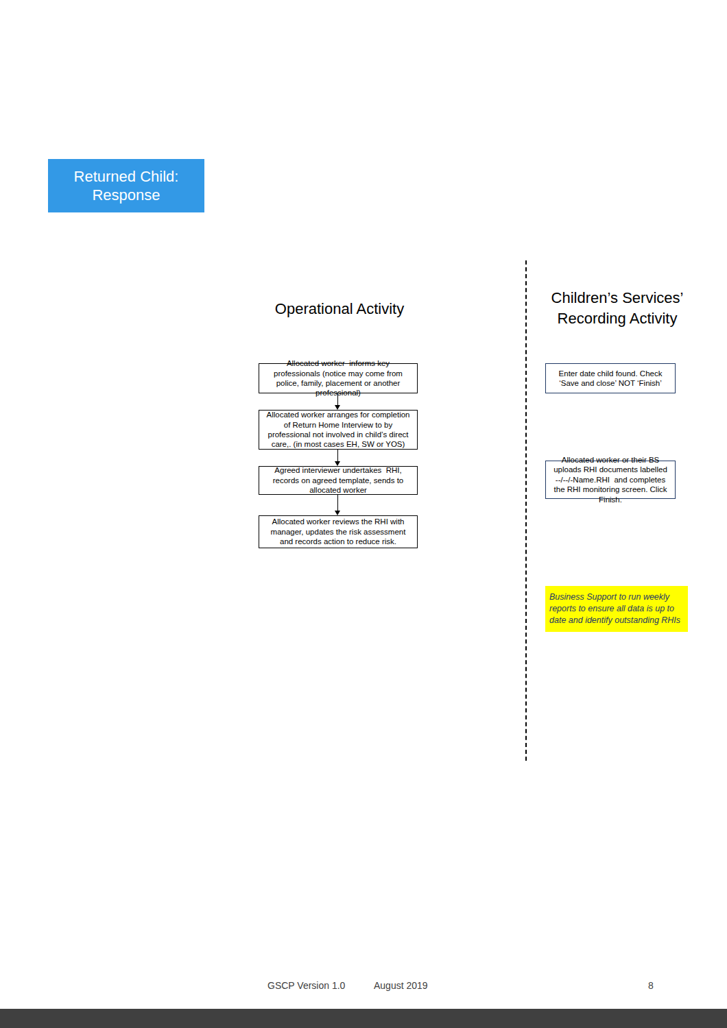Returned Child:
Response
Operational Activity
Children’s Services’
Recording Activity
Allocated worker informs key professionals (notice may come from police, family, placement or another professional)
Allocated worker arranges for completion of Return Home Interview to by professional not involved in child’s direct care,. (in most cases EH, SW or YOS)
Agreed interviewer undertakes RHI, records on agreed template, sends to allocated worker
Allocated worker reviews the RHI with manager, updates the risk assessment and records action to reduce risk.
Enter date child found. Check ‘Save and close’ NOT ‘Finish’
Allocated worker or their BS uploads RHI documents labelled
--/--/-Name.RHI and completes the RHI monitoring screen. Click Finish.
Business Support to run weekly reports to ensure all data is up to date and identify outstanding RHIs
GSCP Version 1.0 August 2019 8